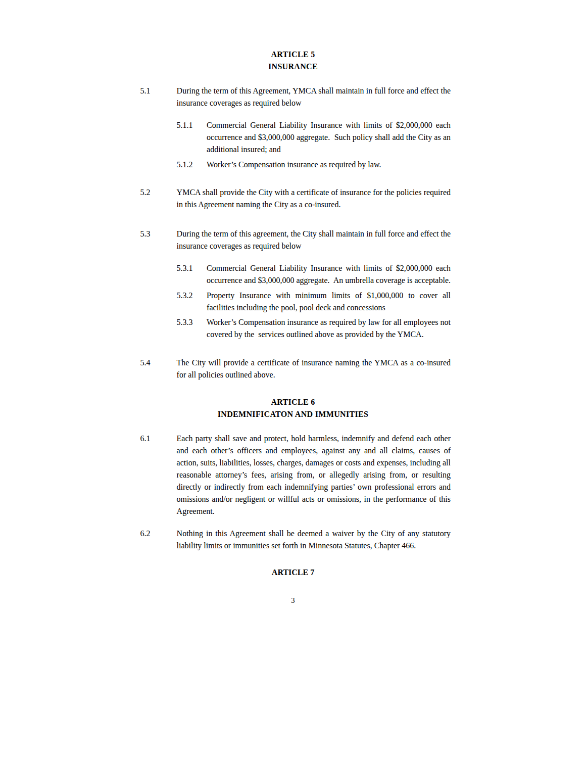ARTICLE 5
INSURANCE
5.1
During the term of this Agreement, YMCA shall maintain in full force and effect the insurance coverages as required below
5.1.1
Commercial General Liability Insurance with limits of $2,000,000 each occurrence and $3,000,000 aggregate. Such policy shall add the City as an additional insured; and
5.1.2
Worker’s Compensation insurance as required by law.
5.2
YMCA shall provide the City with a certificate of insurance for the policies required in this Agreement naming the City as a co-insured.
5.3
During the term of this agreement, the City shall maintain in full force and effect the insurance coverages as required below
5.3.1
Commercial General Liability Insurance with limits of $2,000,000 each occurrence and $3,000,000 aggregate. An umbrella coverage is acceptable.
5.3.2
Property Insurance with minimum limits of $1,000,000 to cover all facilities including the pool, pool deck and concessions
5.3.3
Worker’s Compensation insurance as required by law for all employees not covered by the services outlined above as provided by the YMCA.
5.4
The City will provide a certificate of insurance naming the YMCA as a co-insured for all policies outlined above.
ARTICLE 6
INDEMNIFICATON AND IMMUNITIES
6.1
Each party shall save and protect, hold harmless, indemnify and defend each other and each other’s officers and employees, against any and all claims, causes of action, suits, liabilities, losses, charges, damages or costs and expenses, including all reasonable attorney’s fees, arising from, or allegedly arising from, or resulting directly or indirectly from each indemnifying parties’ own professional errors and omissions and/or negligent or willful acts or omissions, in the performance of this Agreement.
6.2
Nothing in this Agreement shall be deemed a waiver by the City of any statutory liability limits or immunities set forth in Minnesota Statutes, Chapter 466.
ARTICLE 7
3